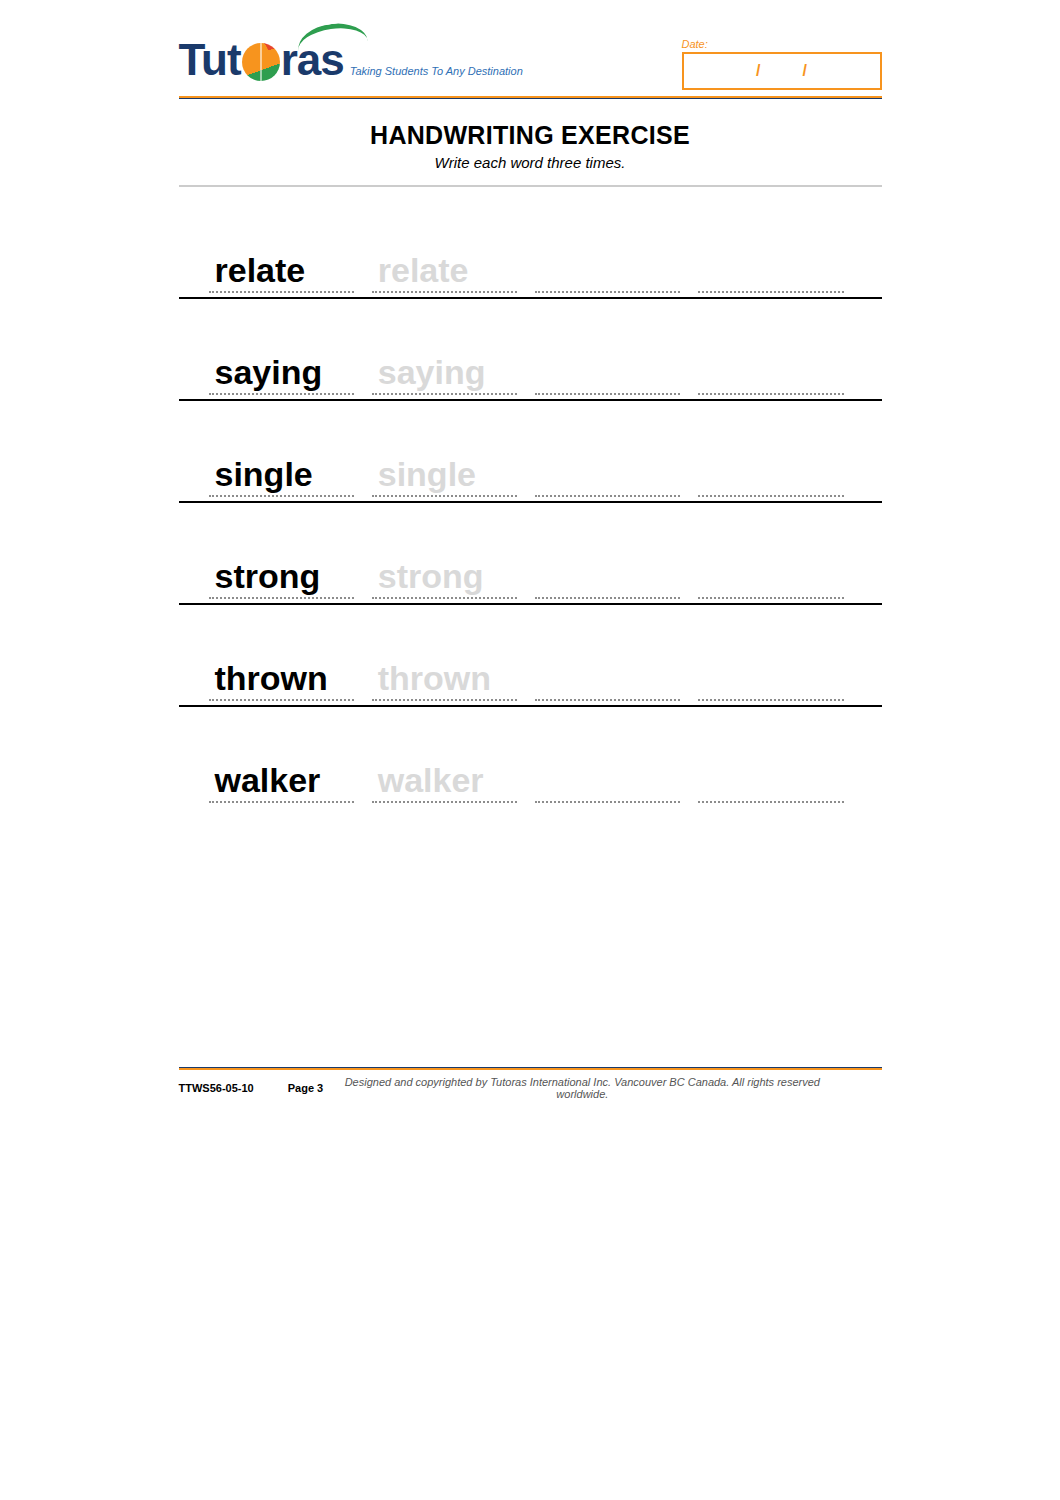Tut ras
Taking Students To Any Destination
Date:
//
HANDWRITING EXERCISE
Write each word three times.
relate
relate
saying
saying
single
single
strong
strong
thrown
thrown
walker
walker
TTWS56-05-10 Page 3 Designed and copyrighted by Tutoras International Inc. Vancouver BC Canada. All rights reserved worldwide.